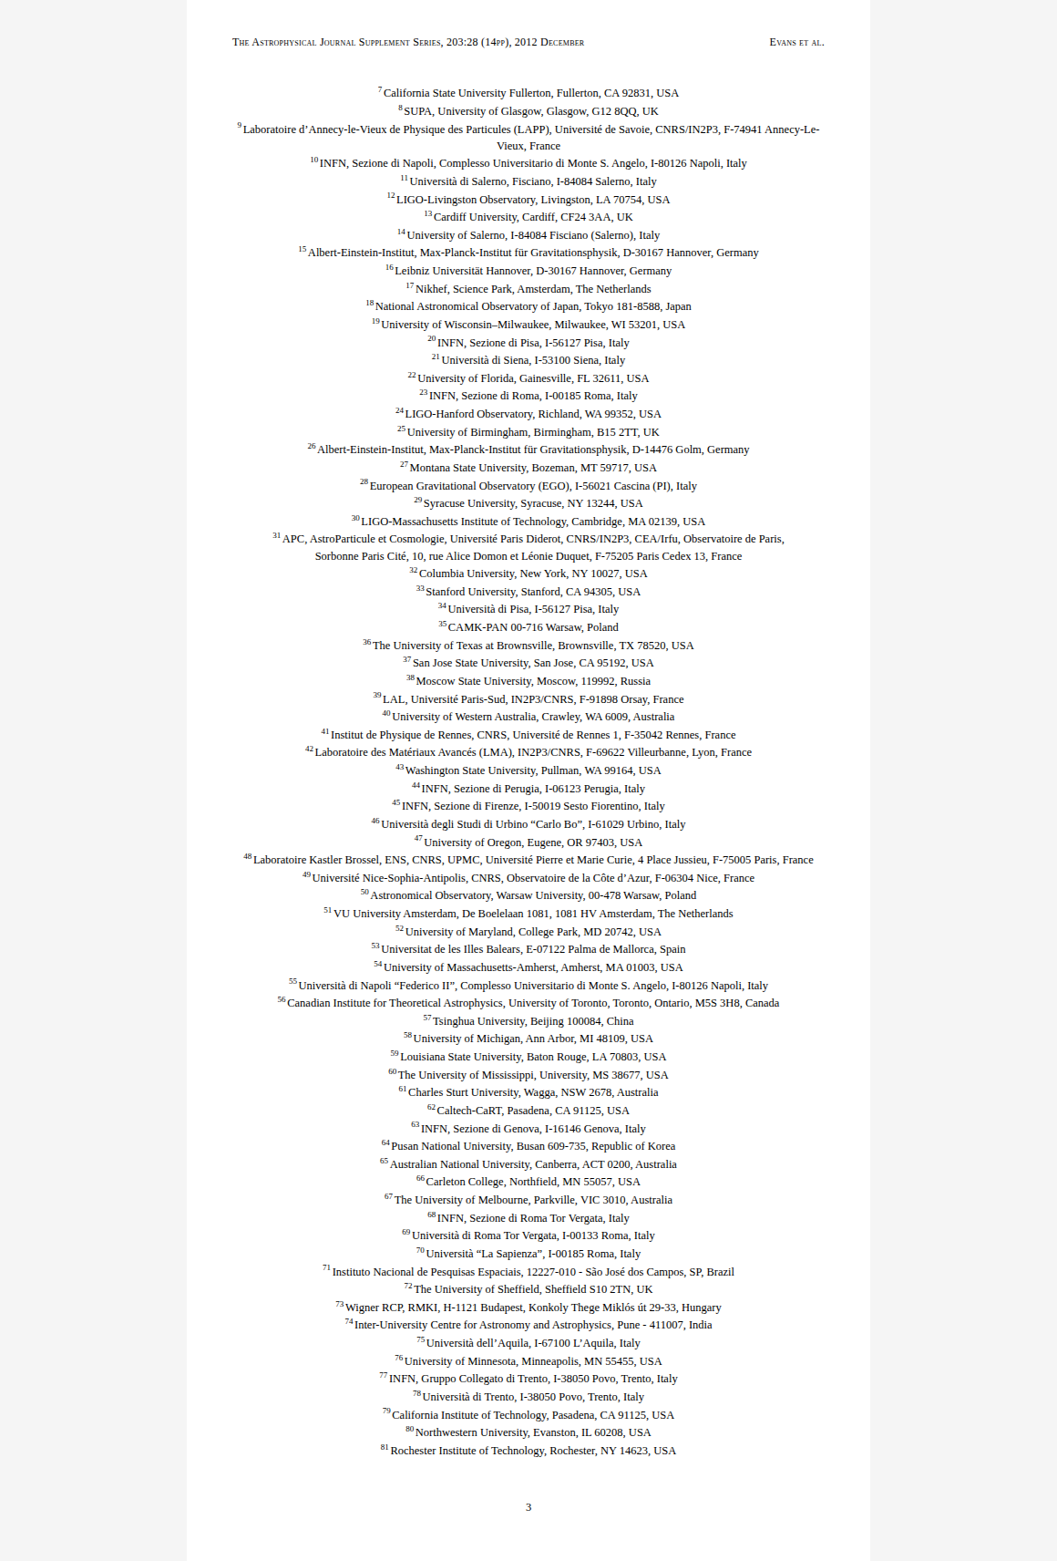The Astrophysical Journal Supplement Series, 203:28 (14pp), 2012 December
Evans et al.
7California State University Fullerton, Fullerton, CA 92831, USA
8SUPA, University of Glasgow, Glasgow, G12 8QQ, UK
9Laboratoire d’Annecy-le-Vieux de Physique des Particules (LAPP), Université de Savoie, CNRS/IN2P3, F-74941 Annecy-Le-Vieux, France
10INFN, Sezione di Napoli, Complesso Universitario di Monte S. Angelo, I-80126 Napoli, Italy
11Università di Salerno, Fisciano, I-84084 Salerno, Italy
12LIGO-Livingston Observatory, Livingston, LA 70754, USA
13Cardiff University, Cardiff, CF24 3AA, UK
14University of Salerno, I-84084 Fisciano (Salerno), Italy
15Albert-Einstein-Institut, Max-Planck-Institut für Gravitationsphysik, D-30167 Hannover, Germany
16Leibniz Universität Hannover, D-30167 Hannover, Germany
17Nikhef, Science Park, Amsterdam, The Netherlands
18National Astronomical Observatory of Japan, Tokyo 181-8588, Japan
19University of Wisconsin–Milwaukee, Milwaukee, WI 53201, USA
20INFN, Sezione di Pisa, I-56127 Pisa, Italy
21Università di Siena, I-53100 Siena, Italy
22University of Florida, Gainesville, FL 32611, USA
23INFN, Sezione di Roma, I-00185 Roma, Italy
24LIGO-Hanford Observatory, Richland, WA 99352, USA
25University of Birmingham, Birmingham, B15 2TT, UK
26Albert-Einstein-Institut, Max-Planck-Institut für Gravitationsphysik, D-14476 Golm, Germany
27Montana State University, Bozeman, MT 59717, USA
28European Gravitational Observatory (EGO), I-56021 Cascina (PI), Italy
29Syracuse University, Syracuse, NY 13244, USA
30LIGO-Massachusetts Institute of Technology, Cambridge, MA 02139, USA
31APC, AstroParticule et Cosmologie, Université Paris Diderot, CNRS/IN2P3, CEA/Irfu, Observatoire de Paris,
Sorbonne Paris Cité, 10, rue Alice Domon et Léonie Duquet, F-75205 Paris Cedex 13, France
32Columbia University, New York, NY 10027, USA
33Stanford University, Stanford, CA 94305, USA
34Università di Pisa, I-56127 Pisa, Italy
35CAMK-PAN 00-716 Warsaw, Poland
36The University of Texas at Brownsville, Brownsville, TX 78520, USA
37San Jose State University, San Jose, CA 95192, USA
38Moscow State University, Moscow, 119992, Russia
39LAL, Université Paris-Sud, IN2P3/CNRS, F-91898 Orsay, France
40University of Western Australia, Crawley, WA 6009, Australia
41Institut de Physique de Rennes, CNRS, Université de Rennes 1, F-35042 Rennes, France
42Laboratoire des Matériaux Avancés (LMA), IN2P3/CNRS, F-69622 Villeurbanne, Lyon, France
43Washington State University, Pullman, WA 99164, USA
44INFN, Sezione di Perugia, I-06123 Perugia, Italy
45INFN, Sezione di Firenze, I-50019 Sesto Fiorentino, Italy
46Università degli Studi di Urbino “Carlo Bo”, I-61029 Urbino, Italy
47University of Oregon, Eugene, OR 97403, USA
48Laboratoire Kastler Brossel, ENS, CNRS, UPMC, Université Pierre et Marie Curie, 4 Place Jussieu, F-75005 Paris, France
49Université Nice-Sophia-Antipolis, CNRS, Observatoire de la Côte d’Azur, F-06304 Nice, France
50Astronomical Observatory, Warsaw University, 00-478 Warsaw, Poland
51VU University Amsterdam, De Boelelaan 1081, 1081 HV Amsterdam, The Netherlands
52University of Maryland, College Park, MD 20742, USA
53Universitat de les Illes Balears, E-07122 Palma de Mallorca, Spain
54University of Massachusetts-Amherst, Amherst, MA 01003, USA
55Università di Napoli “Federico II”, Complesso Universitario di Monte S. Angelo, I-80126 Napoli, Italy
56Canadian Institute for Theoretical Astrophysics, University of Toronto, Toronto, Ontario, M5S 3H8, Canada
57Tsinghua University, Beijing 100084, China
58University of Michigan, Ann Arbor, MI 48109, USA
59Louisiana State University, Baton Rouge, LA 70803, USA
60The University of Mississippi, University, MS 38677, USA
61Charles Sturt University, Wagga, NSW 2678, Australia
62Caltech-CaRT, Pasadena, CA 91125, USA
63INFN, Sezione di Genova, I-16146 Genova, Italy
64Pusan National University, Busan 609-735, Republic of Korea
65Australian National University, Canberra, ACT 0200, Australia
66Carleton College, Northfield, MN 55057, USA
67The University of Melbourne, Parkville, VIC 3010, Australia
68INFN, Sezione di Roma Tor Vergata, Italy
69Università di Roma Tor Vergata, I-00133 Roma, Italy
70Università “La Sapienza”, I-00185 Roma, Italy
71Instituto Nacional de Pesquisas Espaciais, 12227-010 - São José dos Campos, SP, Brazil
72The University of Sheffield, Sheffield S10 2TN, UK
73Wigner RCP, RMKI, H-1121 Budapest, Konkoly Thege Miklós út 29-33, Hungary
74Inter-University Centre for Astronomy and Astrophysics, Pune - 411007, India
75Università dell’Aquila, I-67100 L’Aquila, Italy
76University of Minnesota, Minneapolis, MN 55455, USA
77INFN, Gruppo Collegato di Trento, I-38050 Povo, Trento, Italy
78Università di Trento, I-38050 Povo, Trento, Italy
79California Institute of Technology, Pasadena, CA 91125, USA
80Northwestern University, Evanston, IL 60208, USA
81Rochester Institute of Technology, Rochester, NY 14623, USA
3